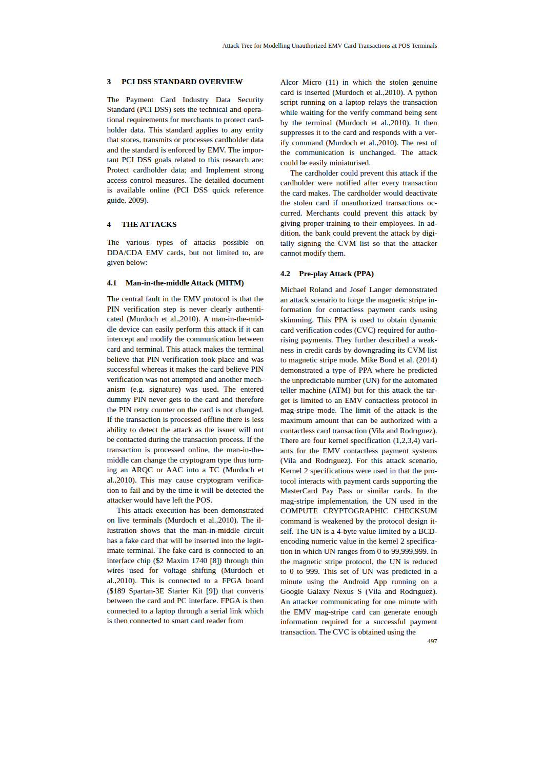Attack Tree for Modelling Unauthorized EMV Card Transactions at POS Terminals
3 PCI DSS STANDARD OVERVIEW
The Payment Card Industry Data Security Standard (PCI DSS) sets the technical and operational requirements for merchants to protect cardholder data. This standard applies to any entity that stores, transmits or processes cardholder data and the standard is enforced by EMV. The important PCI DSS goals related to this research are: Protect cardholder data; and Implement strong access control measures. The detailed document is available online (PCI DSS quick reference guide, 2009).
4 THE ATTACKS
The various types of attacks possible on DDA/CDA EMV cards, but not limited to, are given below:
4.1 Man-in-the-middle Attack (MITM)
The central fault in the EMV protocol is that the PIN verification step is never clearly authenticated (Murdoch et al.,2010). A man-in-the-middle device can easily perform this attack if it can intercept and modify the communication between card and terminal. This attack makes the terminal believe that PIN verification took place and was successful whereas it makes the card believe PIN verification was not attempted and another mechanism (e.g. signature) was used. The entered dummy PIN never gets to the card and therefore the PIN retry counter on the card is not changed. If the transaction is processed offline there is less ability to detect the attack as the issuer will not be contacted during the transaction process. If the transaction is processed online, the man-in-the-middle can change the cryptogram type thus turning an ARQC or AAC into a TC (Murdoch et al.,2010). This may cause cryptogram verification to fail and by the time it will be detected the attacker would have left the POS.
This attack execution has been demonstrated on live terminals (Murdoch et al.,2010). The illustration shows that the man-in-middle circuit has a fake card that will be inserted into the legitimate terminal. The fake card is connected to an interface chip ($2 Maxim 1740 [8]) through thin wires used for voltage shifting (Murdoch et al.,2010). This is connected to a FPGA board ($189 Spartan-3E Starter Kit [9]) that converts between the card and PC interface. FPGA is then connected to a laptop through a serial link which is then connected to smart card reader from
Alcor Micro (11) in which the stolen genuine card is inserted (Murdoch et al.,2010). A python script running on a laptop relays the transaction while waiting for the verify command being sent by the terminal (Murdoch et al.,2010). It then suppresses it to the card and responds with a verify command (Murdoch et al.,2010). The rest of the communication is unchanged. The attack could be easily miniaturised.
The cardholder could prevent this attack if the cardholder were notified after every transaction the card makes. The cardholder would deactivate the stolen card if unauthorized transactions occurred. Merchants could prevent this attack by giving proper training to their employees. In addition, the bank could prevent the attack by digitally signing the CVM list so that the attacker cannot modify them.
4.2 Pre-play Attack (PPA)
Michael Roland and Josef Langer demonstrated an attack scenario to forge the magnetic stripe information for contactless payment cards using skimming. This PPA is used to obtain dynamic card verification codes (CVC) required for authorising payments. They further described a weakness in credit cards by downgrading its CVM list to magnetic stripe mode. Mike Bond et al. (2014) demonstrated a type of PPA where he predicted the unpredictable number (UN) for the automated teller machine (ATM) but for this attack the target is limited to an EMV contactless protocol in mag-stripe mode. The limit of the attack is the maximum amount that can be authorized with a contactless card transaction (Vila and Rodrıguez). There are four kernel specification (1,2,3,4) variants for the EMV contactless payment systems (Vila and Rodrıguez). For this attack scenario, Kernel 2 specifications were used in that the protocol interacts with payment cards supporting the MasterCard Pay Pass or similar cards. In the mag-stripe implementation, the UN used in the COMPUTE CRYPTOGRAPHIC CHECKSUM command is weakened by the protocol design itself. The UN is a 4-byte value limited by a BCD-encoding numeric value in the kernel 2 specification in which UN ranges from 0 to 99,999,999. In the magnetic stripe protocol, the UN is reduced to 0 to 999. This set of UN was predicted in a minute using the Android App running on a Google Galaxy Nexus S (Vila and Rodrıguez). An attacker communicating for one minute with the EMV mag-stripe card can generate enough information required for a successful payment transaction. The CVC is obtained using the
497